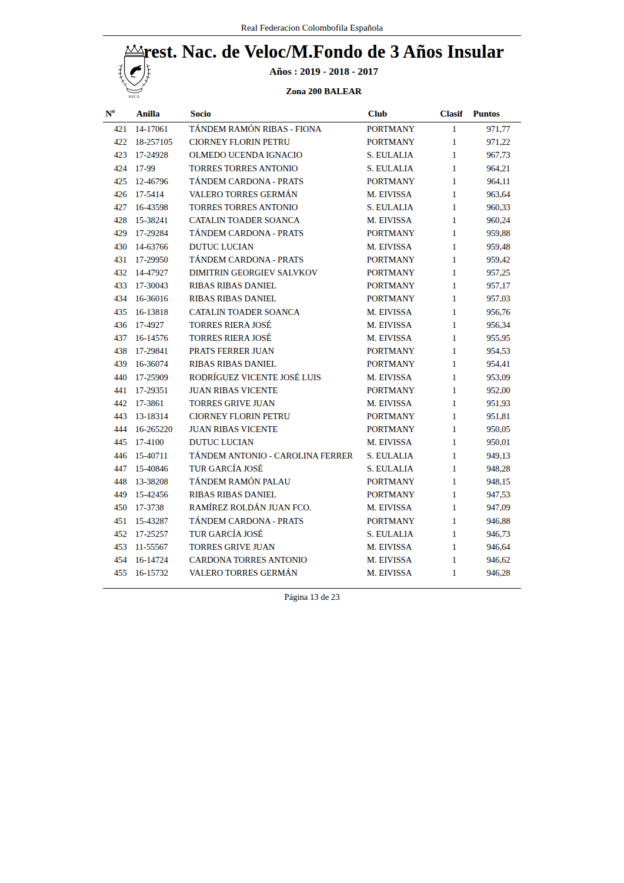Real Federacion Colombofila Española
R.F.C.E.
rest. Nac. de Veloc/M.Fondo de 3 Años Insular
Años : 2019 - 2018 - 2017
Zona 200 BALEAR
| Nº | Anilla | Socio | Club | Clasif | Puntos |
| --- | --- | --- | --- | --- | --- |
| 421 | 14-17061 | TÁNDEM RAMÓN RIBAS - FIONA | PORTMANY | 1 | 971,77 |
| 422 | 18-257105 | CIORNEY FLORIN PETRU | PORTMANY | 1 | 971,22 |
| 423 | 17-24928 | OLMEDO UCENDA IGNACIO | S. EULALIA | 1 | 967,73 |
| 424 | 17-99 | TORRES TORRES ANTONIO | S. EULALIA | 1 | 964,21 |
| 425 | 12-46796 | TÁNDEM CARDONA - PRATS | PORTMANY | 1 | 964,11 |
| 426 | 17-5414 | VALERO TORRES GERMÁN | M. EIVISSA | 1 | 963,64 |
| 427 | 16-43598 | TORRES TORRES ANTONIO | S. EULALIA | 1 | 960,33 |
| 428 | 15-38241 | CATALIN TOADER SOANCA | M. EIVISSA | 1 | 960,24 |
| 429 | 17-29284 | TÁNDEM CARDONA - PRATS | PORTMANY | 1 | 959,88 |
| 430 | 14-63766 | DUTUC LUCIAN | M. EIVISSA | 1 | 959,48 |
| 431 | 17-29950 | TÁNDEM CARDONA - PRATS | PORTMANY | 1 | 959,42 |
| 432 | 14-47927 | DIMITRIN GEORGIEV SALVKOV | PORTMANY | 1 | 957,25 |
| 433 | 17-30043 | RIBAS RIBAS DANIEL | PORTMANY | 1 | 957,17 |
| 434 | 16-36016 | RIBAS RIBAS DANIEL | PORTMANY | 1 | 957,03 |
| 435 | 16-13818 | CATALIN TOADER SOANCA | M. EIVISSA | 1 | 956,76 |
| 436 | 17-4927 | TORRES RIERA JOSÉ | M. EIVISSA | 1 | 956,34 |
| 437 | 16-14576 | TORRES RIERA JOSÉ | M. EIVISSA | 1 | 955,95 |
| 438 | 17-29841 | PRATS FERRER JUAN | PORTMANY | 1 | 954,53 |
| 439 | 16-36074 | RIBAS RIBAS DANIEL | PORTMANY | 1 | 954,41 |
| 440 | 17-25909 | RODRÍGUEZ VICENTE JOSÉ LUIS | M. EIVISSA | 1 | 953,09 |
| 441 | 17-29351 | JUAN RIBAS VICENTE | PORTMANY | 1 | 952,00 |
| 442 | 17-3861 | TORRES GRIVE JUAN | M. EIVISSA | 1 | 951,93 |
| 443 | 13-18314 | CIORNEY FLORIN PETRU | PORTMANY | 1 | 951,81 |
| 444 | 16-265220 | JUAN RIBAS VICENTE | PORTMANY | 1 | 950,05 |
| 445 | 17-4100 | DUTUC LUCIAN | M. EIVISSA | 1 | 950,01 |
| 446 | 15-40711 | TÁNDEM ANTONIO - CAROLINA FERRER | S. EULALIA | 1 | 949,13 |
| 447 | 15-40846 | TUR GARCÍA JOSÉ | S. EULALIA | 1 | 948,28 |
| 448 | 13-38208 | TÁNDEM RAMÓN PALAU | PORTMANY | 1 | 948,15 |
| 449 | 15-42456 | RIBAS RIBAS DANIEL | PORTMANY | 1 | 947,53 |
| 450 | 17-3738 | RAMÍREZ ROLDÁN JUAN FCO. | M. EIVISSA | 1 | 947,09 |
| 451 | 15-43287 | TÁNDEM CARDONA - PRATS | PORTMANY | 1 | 946,88 |
| 452 | 17-25257 | TUR GARCÍA JOSÉ | S. EULALIA | 1 | 946,73 |
| 453 | 11-55567 | TORRES GRIVE JUAN | M. EIVISSA | 1 | 946,64 |
| 454 | 16-14724 | CARDONA TORRES ANTONIO | M. EIVISSA | 1 | 946,62 |
| 455 | 16-15732 | VALERO TORRES GERMÁN | M. EIVISSA | 1 | 946,28 |
Página 13 de 23